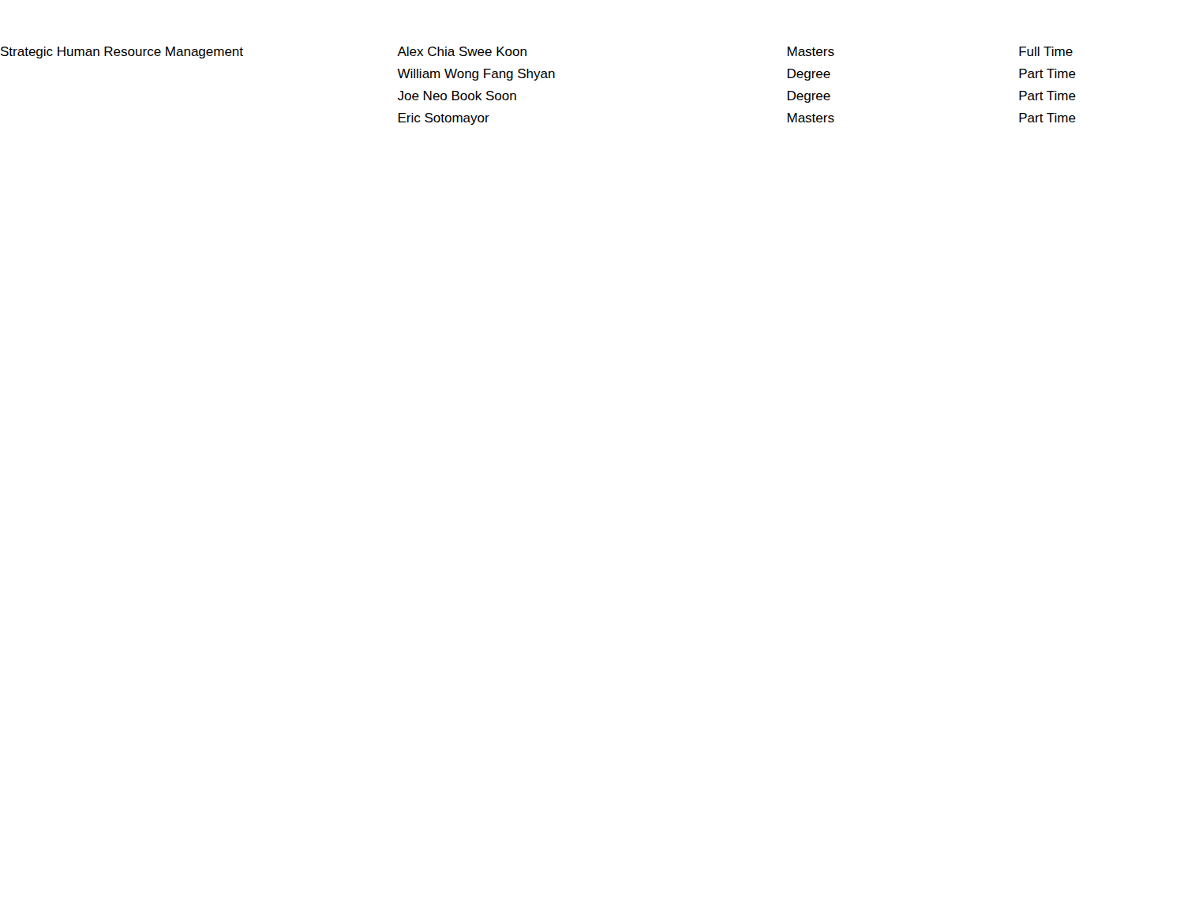| Strategic Human Resource Management | Alex Chia Swee Koon | Masters | Full Time |
| | William Wong Fang Shyan | Degree | Part Time |
| | Joe Neo Book Soon | Degree | Part Time |
| | Eric Sotomayor | Masters | Part Time |